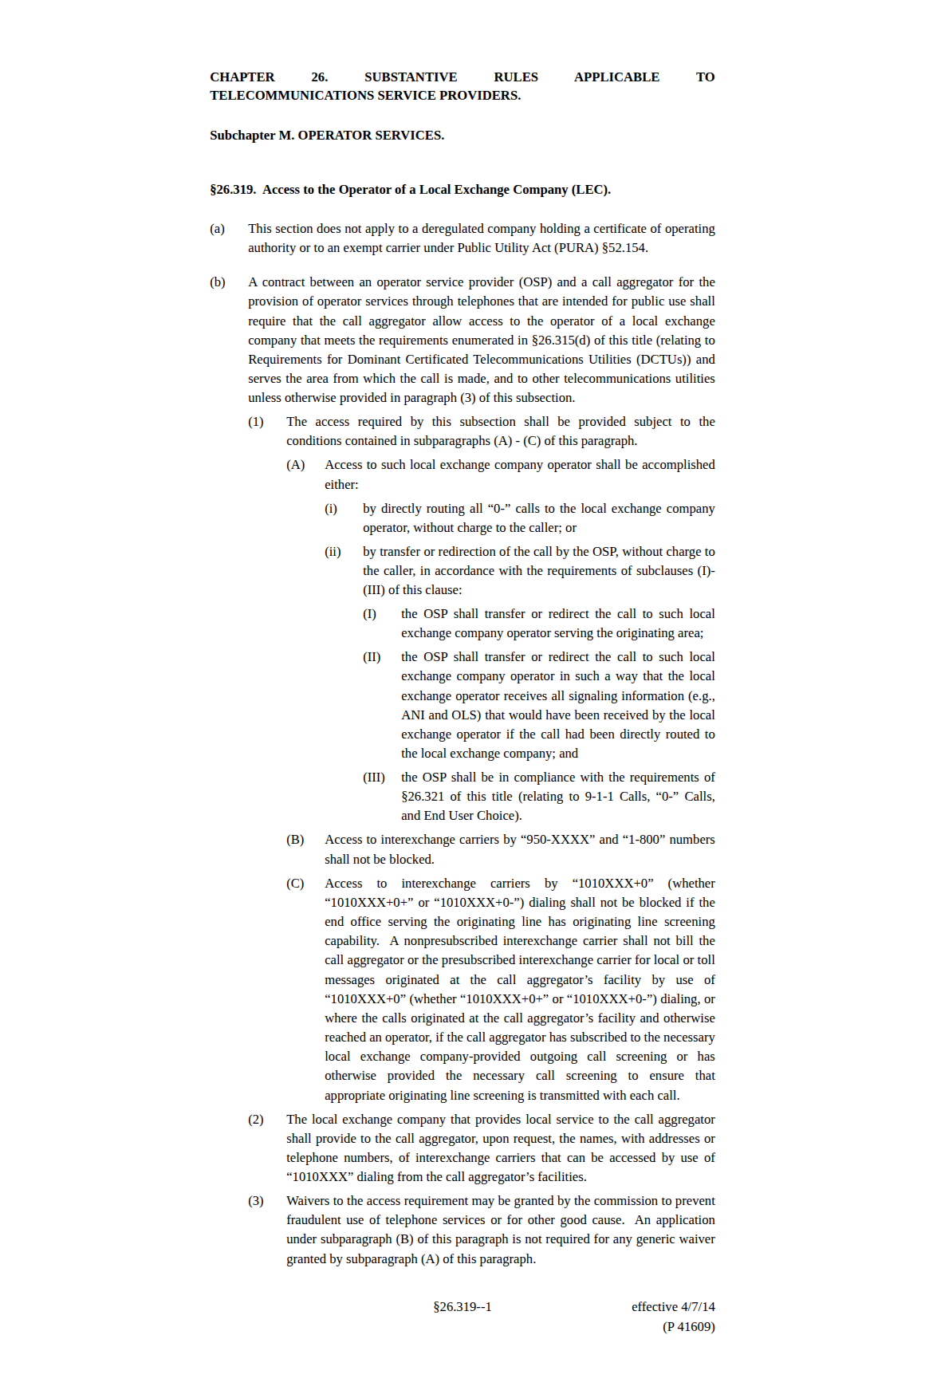CHAPTER 26. SUBSTANTIVE RULES APPLICABLE TO TELECOMMUNICATIONS SERVICE PROVIDERS.
Subchapter M. OPERATOR SERVICES.
§26.319. Access to the Operator of a Local Exchange Company (LEC).
(a)
This section does not apply to a deregulated company holding a certificate of operating authority or to an exempt carrier under Public Utility Act (PURA) §52.154.
(b)
A contract between an operator service provider (OSP) and a call aggregator for the provision of operator services through telephones that are intended for public use shall require that the call aggregator allow access to the operator of a local exchange company that meets the requirements enumerated in §26.315(d) of this title (relating to Requirements for Dominant Certificated Telecommunications Utilities (DCTUs)) and serves the area from which the call is made, and to other telecommunications utilities unless otherwise provided in paragraph (3) of this subsection.
(1)
The access required by this subsection shall be provided subject to the conditions contained in subparagraphs (A) - (C) of this paragraph.
(A)
Access to such local exchange company operator shall be accomplished either:
(i)
by directly routing all “0-” calls to the local exchange company operator, without charge to the caller; or
(ii)
by transfer or redirection of the call by the OSP, without charge to the caller, in accordance with the requirements of subclauses (I)-(III) of this clause:
(I)
the OSP shall transfer or redirect the call to such local exchange company operator serving the originating area;
(II)
the OSP shall transfer or redirect the call to such local exchange company operator in such a way that the local exchange operator receives all signaling information (e.g., ANI and OLS) that would have been received by the local exchange operator if the call had been directly routed to the local exchange company; and
(III)
the OSP shall be in compliance with the requirements of §26.321 of this title (relating to 9-1-1 Calls, “0-” Calls, and End User Choice).
(B)
Access to interexchange carriers by “950-XXXX” and “1-800” numbers shall not be blocked.
(C)
Access to interexchange carriers by “1010XXX+0” (whether “1010XXX+0+” or “1010XXX+0-”) dialing shall not be blocked if the end office serving the originating line has originating line screening capability. A nonpresubscribed interexchange carrier shall not bill the call aggregator or the presubscribed interexchange carrier for local or toll messages originated at the call aggregator’s facility by use of “1010XXX+0” (whether “1010XXX+0+” or “1010XXX+0-”) dialing, or where the calls originated at the call aggregator’s facility and otherwise reached an operator, if the call aggregator has subscribed to the necessary local exchange company-provided outgoing call screening or has otherwise provided the necessary call screening to ensure that appropriate originating line screening is transmitted with each call.
(2)
The local exchange company that provides local service to the call aggregator shall provide to the call aggregator, upon request, the names, with addresses or telephone numbers, of interexchange carriers that can be accessed by use of “1010XXX” dialing from the call aggregator’s facilities.
(3)
Waivers to the access requirement may be granted by the commission to prevent fraudulent use of telephone services or for other good cause. An application under subparagraph (B) of this paragraph is not required for any generic waiver granted by subparagraph (A) of this paragraph.
§26.319--1
effective 4/7/14
(P 41609)